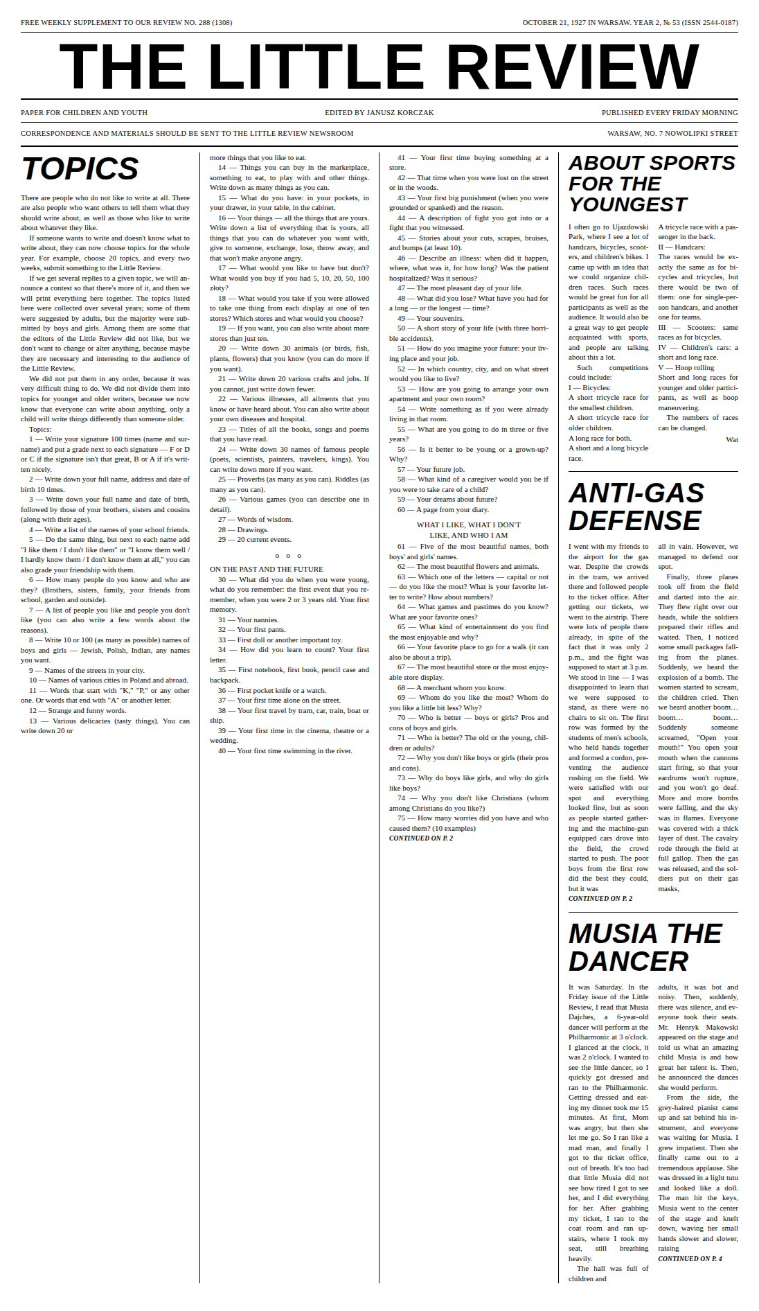FREE WEEKLY SUPPLEMENT TO OUR REVIEW NO. 288 (1308)
OCTOBER 21, 1927 IN WARSAW. YEAR 2, № 53 (ISSN 2544-0187)
THE LITTLE REVIEW
PAPER FOR CHILDREN AND YOUTH
EDITED BY JANUSZ KORCZAK
PUBLISHED EVERY FRIDAY MORNING
CORRESPONDENCE AND MATERIALS SHOULD BE SENT TO THE LITTLE REVIEW NEWSROOM
WARSAW, NO. 7 NOWOLIPKI STREET
TOPICS
There are people who do not like to write at all. There are also people who want others to tell them what they should write about, as well as those who like to write about whatever they like.
If someone wants to write and doesn't know what to write about, they can now choose topics for the whole year. For example, choose 20 topics, and every two weeks, submit something to the Little Review.
If we get several replies to a given topic, we will announce a contest so that there's more of it, and then we will print everything here together. The topics listed here were collected over several years; some of them were suggested by adults, but the majority were submitted by boys and girls. Among them are some that the editors of the Little Review did not like, but we don't want to change or alter anything, because maybe they are necessary and interesting to the audience of the Little Review.
We did not put them in any order, because it was very difficult thing to do. We did not divide them into topics for younger and older writers, because we now know that everyone can write about anything, only a child will write things differently than someone older.
Topics:
1 — Write your signature 100 times (name and surname) and put a grade next to each signature — F or D or C if the signature isn't that great, B or A if it's written nicely.
2 — Write down your full name, address and date of birth 10 times.
3 — Write down your full name and date of birth, followed by those of your brothers, sisters and cousins (along with their ages).
4 — Write a list of the names of your school friends.
5 — Do the same thing, but next to each name add "I like them / I don't like them" or "I know them well / I hardly know them / I don't know them at all," you can also grade your friendship with them.
6 — How many people do you know and who are they? (Brothers, sisters, family, your friends from school, garden and outside).
7 — A list of people you like and people you don't like (you can also write a few words about the reasons).
8 — Write 10 or 100 (as many as possible) names of boys and girls — Jewish, Polish, Indian, any names you want.
9 — Names of the streets in your city.
10 — Names of various cities in Poland and abroad.
11 — Words that start with "K," "P," or any other one. Or words that end with "A" or another letter.
12 — Strange and funny words.
13 — Various delicacies (tasty things). You can write down 20 or
more things that you like to eat.
14 — Things you can buy in the marketplace, something to eat, to play with and other things. Write down as many things as you can.
15 — What do you have: in your pockets, in your drawer, in your table, in the cabinet.
16 — Your things — all the things that are yours. Write down a list of everything that is yours, all things that you can do whatever you want with, give to someone, exchange, lose, throw away, and that won't make anyone angry.
17 — What would you like to have but don't? What would you buy if you had 5, 10, 20, 50, 100 złoty?
18 — What would you take if you were allowed to take one thing from each display at one of ten stores? Which stores and what would you choose?
19 — If you want, you can also write about more stores than just ten.
20 — Write down 30 animals (or birds, fish, plants, flowers) that you know (you can do more if you want).
21 — Write down 20 various crafts and jobs. If you cannot, just write down fewer.
22 — Various illnesses, all ailments that you know or have heard about. You can also write about your own diseases and hospital.
23 — Titles of all the books, songs and poems that you have read.
24 — Write down 30 names of famous people (poets, scientists, painters, travelers, kings). You can write down more if you want.
25 — Proverbs (as many as you can). Riddles (as many as you can).
26 — Various games (you can describe one in detail).
27 — Words of wisdom.
28 — Drawings.
29 — 20 current events.
o o o
ON THE PAST AND THE FUTURE
30 — What did you do when you were young, what do you remember: the first event that you remember, when you were 2 or 3 years old. Your first memory.
31 — Your nannies.
32 — Your first pants.
33 — First doll or another important toy.
34 — How did you learn to count? Your first letter.
35 — First notebook, first book, pencil case and backpack.
36 — First pocket knife or a watch.
37 — Your first time alone on the street.
38 — Your first travel by tram, car, train, boat or ship.
39 — Your first time in the cinema, theatre or a wedding.
40 — Your first time swimming in the river.
41 — Your first time buying something at a store.
42 — That time when you were lost on the street or in the woods.
43 — Your first big punishment (when you were grounded or spanked) and the reason.
44 — A description of fight you got into or a fight that you witnessed.
45 — Stories about your cuts, scrapes, bruises, and bumps (at least 10).
46 — Describe an illness: when did it happen, where, what was it, for how long? Was the patient hospitalized? Was it serious?
47 — The most pleasant day of your life.
48 — What did you lose? What have you had for a long — or the longest — time?
49 — Your souvenirs.
50 — A short story of your life (with three horrible accidents).
51 — How do you imagine your future: your living place and your job.
52 — In which country, city, and on what street would you like to live?
53 — How are you going to arrange your own apartment and your own room?
54 — Write something as if you were already living in that room.
55 — What are you going to do in three or five years?
56 — Is it better to be young or a grown-up? Why?
57 — Your future job.
58 — What kind of a caregiver would you be if you were to take care of a child?
59 — Your dreams about future?
60 — A page from your diary.
WHAT I LIKE, WHAT I DON'T
LIKE, AND WHO I AM
61 — Five of the most beautiful names, both boys' and girls' names.
62 — The most beautiful flowers and animals.
63 — Which one of the letters — capital or not — do you like the most? What is your favorite letter to write? How about numbers?
64 — What games and pastimes do you know? What are your favorite ones?
65 — What kind of entertainment do you find the most enjoyable and why?
66 — Your favorite place to go for a walk (it can also be about a trip).
67 — The most beautiful store or the most enjoyable store display.
68 — A merchant whom you know.
69 — Whom do you like the most? Whom do you like a little bit less? Why?
70 — Who is better — boys or girls? Pros and cons of boys and girls.
71 — Who is better? The old or the young, children or adults?
72 — Why you don't like boys or girls (their pros and cons).
73 — Why do boys like girls, and why do girls like boys?
74 — Why you don't like Christians (whom among Christians do you like?)
75 — How many worries did you have and who caused them? (10 examples)
CONTINUED ON P. 2
ABOUT SPORTS FOR THE YOUNGEST
I often go to Ujazdowski Park, where I see a lot of handcars, bicycles, scooters, and children's bikes. I came up with an idea that we could organize children races. Such races would be great fun for all participants as well as the audience. It would also be a great way to get people acquainted with sports, and people are talking about this a lot.
Such competitions could include:
I — Bicycles:
A short tricycle race for the smallest children.
A short tricycle race for older children.
A long race for both.
A short and a long bicycle race.
A tricycle race with a passenger in the back.
II — Handcars:
The races would be exactly the same as for bicycles and tricycles, but there would be two of them: one for single-person handcars, and another one for teams.
III — Scooters: same races as for bicycles.
IV — Children's cars: a short and long race.
V — Hoop rolling
Short and long races for younger and older participants, as well as hoop maneuvering.
The numbers of races can be changed.
Wat
ANTI-GAS DEFENSE
I went with my friends to the airport for the gas war. Despite the crowds in the tram, we arrived there and followed people to the ticket office. After getting our tickets, we went to the airstrip. There were lots of people there already, in spite of the fact that it was only 2 p.m., and the fight was supposed to start at 3 p.m. We stood in line — I was disappointed to learn that we were supposed to stand, as there were no chairs to sit on. The first row was formed by the students of men's schools, who held hands together and formed a cordon, preventing the audience rushing on the field. We were satisfied with our spot and everything looked fine, but as soon as people started gathering and the machine-gun equipped cars drove into the field, the crowd started to push. The poor boys from the first row did the best they could, but it was
CONTINUED ON P. 2
all in vain. However, we managed to defend our spot.
Finally, three planes took off from the field and darted into the air. They flew right over our heads, while the soldiers prepared their rifles and waited. Then, I noticed some small packages falling from the planes. Suddenly, we heard the explosion of a bomb. The women started to scream, the children cried. Then we heard another boom… boom… boom… Suddenly someone screamed, "Open your mouth!" You open your mouth when the cannons start firing, so that your eardrums won't rupture, and you won't go deaf. More and more bombs were falling, and the sky was in flames. Everyone was covered with a thick layer of dust. The cavalry rode through the field at full gallop. Then the gas was released, and the soldiers put on their gas masks,
MUSIA THE DANCER
It was Saturday. In the Friday issue of the Little Review, I read that Musia Dajches, a 6-year-old dancer will perform at the Philharmonic at 3 o'clock. I glanced at the clock, it was 2 o'clock. I wanted to see the little dancer, so I quickly got dressed and ran to the Philharmonic. Getting dressed and eating my dinner took me 15 minutes. At first, Mom was angry, but then she let me go. So I ran like a mad man, and finally I got to the ticket office, out of breath. It's too bad that little Musia did not see how tired I got to see her, and I did everything for her. After grabbing my ticket, I ran to the coat room and ran upstairs, where I took my seat, still breathing heavily.
The hall was full of children and
adults, it was hot and noisy. Then, suddenly, there was silence, and everyone took their seats. Mr. Henryk Makowski appeared on the stage and told us what an amazing child Musia is and how great her talent is. Then, he announced the dances she would perform.
From the side, the grey-haired pianist came up and sat behind his instrument, and everyone was waiting for Musia. I grew impatient. Then she finally came out to a tremendous applause. She was dressed in a light tutu and looked like a doll. The man hit the keys, Musia went to the center of the stage and knelt down, waving her small hands slower and slower, raising
CONTINUED ON P. 4